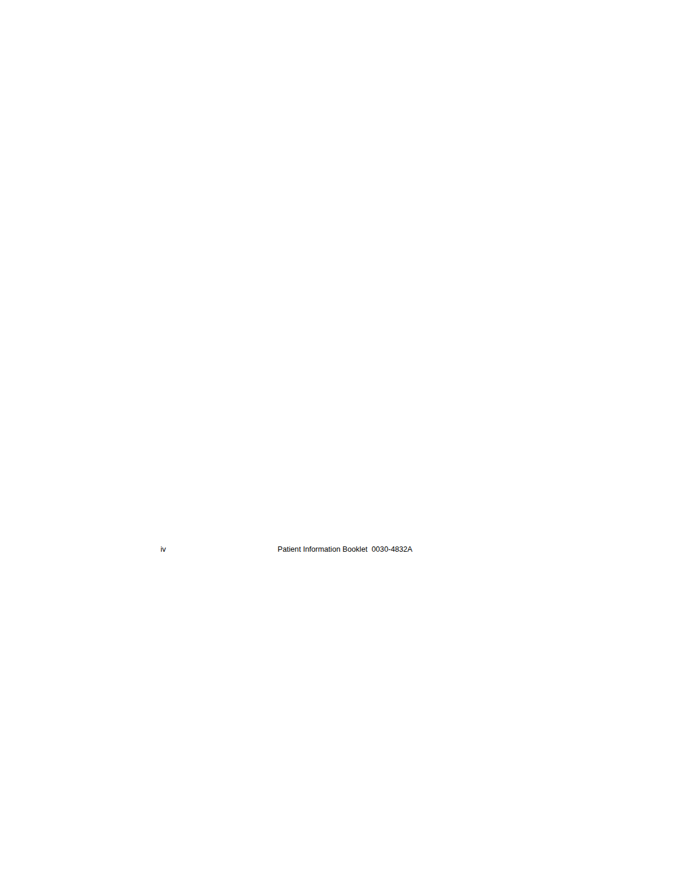iv
Patient Information Booklet 0030-4832A